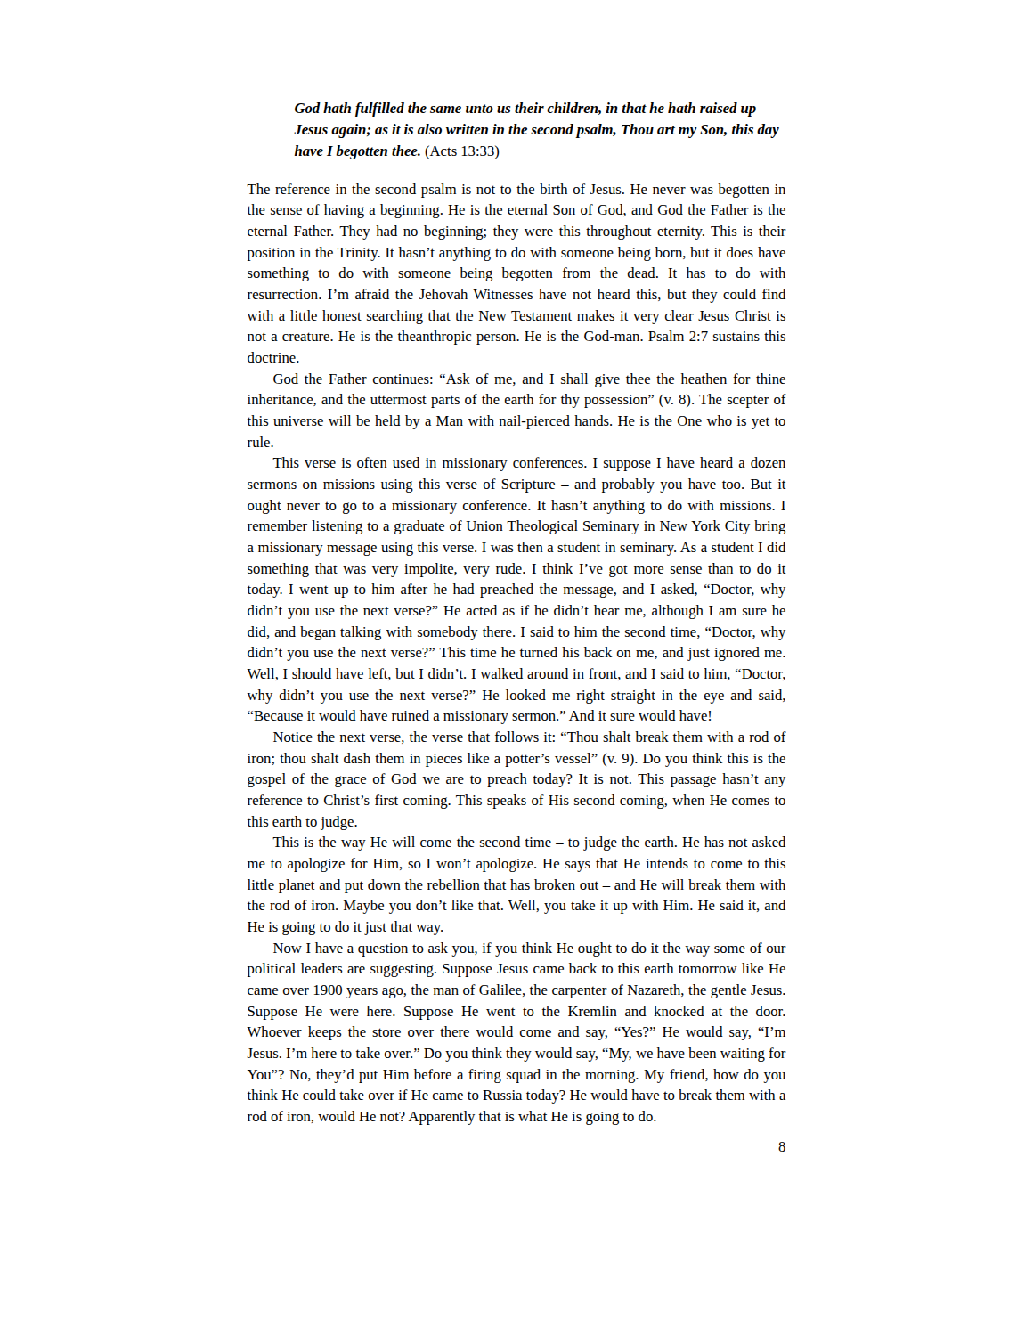God hath fulfilled the same unto us their children, in that he hath raised up Jesus again; as it is also written in the second psalm, Thou art my Son, this day have I begotten thee. (Acts 13:33)
The reference in the second psalm is not to the birth of Jesus. He never was begotten in the sense of having a beginning. He is the eternal Son of God, and God the Father is the eternal Father. They had no beginning; they were this throughout eternity. This is their position in the Trinity. It hasn’t anything to do with someone being born, but it does have something to do with someone being begotten from the dead. It has to do with resurrection. I’m afraid the Jehovah Witnesses have not heard this, but they could find with a little honest searching that the New Testament makes it very clear Jesus Christ is not a creature. He is the theanthropic person. He is the God-man. Psalm 2:7 sustains this doctrine.
God the Father continues: “Ask of me, and I shall give thee the heathen for thine inheritance, and the uttermost parts of the earth for thy possession” (v. 8). The scepter of this universe will be held by a Man with nail-pierced hands. He is the One who is yet to rule.
This verse is often used in missionary conferences. I suppose I have heard a dozen sermons on missions using this verse of Scripture – and probably you have too. But it ought never to go to a missionary conference. It hasn’t anything to do with missions. I remember listening to a graduate of Union Theological Seminary in New York City bring a missionary message using this verse. I was then a student in seminary. As a student I did something that was very impolite, very rude. I think I’ve got more sense than to do it today. I went up to him after he had preached the message, and I asked, “Doctor, why didn’t you use the next verse?” He acted as if he didn’t hear me, although I am sure he did, and began talking with somebody there. I said to him the second time, “Doctor, why didn’t you use the next verse?” This time he turned his back on me, and just ignored me. Well, I should have left, but I didn’t. I walked around in front, and I said to him, “Doctor, why didn’t you use the next verse?” He looked me right straight in the eye and said, “Because it would have ruined a missionary sermon.” And it sure would have!
Notice the next verse, the verse that follows it: “Thou shalt break them with a rod of iron; thou shalt dash them in pieces like a potter’s vessel” (v. 9). Do you think this is the gospel of the grace of God we are to preach today? It is not. This passage hasn’t any reference to Christ’s first coming. This speaks of His second coming, when He comes to this earth to judge.
This is the way He will come the second time – to judge the earth. He has not asked me to apologize for Him, so I won’t apologize. He says that He intends to come to this little planet and put down the rebellion that has broken out – and He will break them with the rod of iron. Maybe you don’t like that. Well, you take it up with Him. He said it, and He is going to do it just that way.
Now I have a question to ask you, if you think He ought to do it the way some of our political leaders are suggesting. Suppose Jesus came back to this earth tomorrow like He came over 1900 years ago, the man of Galilee, the carpenter of Nazareth, the gentle Jesus. Suppose He were here. Suppose He went to the Kremlin and knocked at the door. Whoever keeps the store over there would come and say, “Yes?” He would say, “I’m Jesus. I’m here to take over.” Do you think they would say, “My, we have been waiting for You”? No, they’d put Him before a firing squad in the morning. My friend, how do you think He could take over if He came to Russia today? He would have to break them with a rod of iron, would He not? Apparently that is what He is going to do.
8